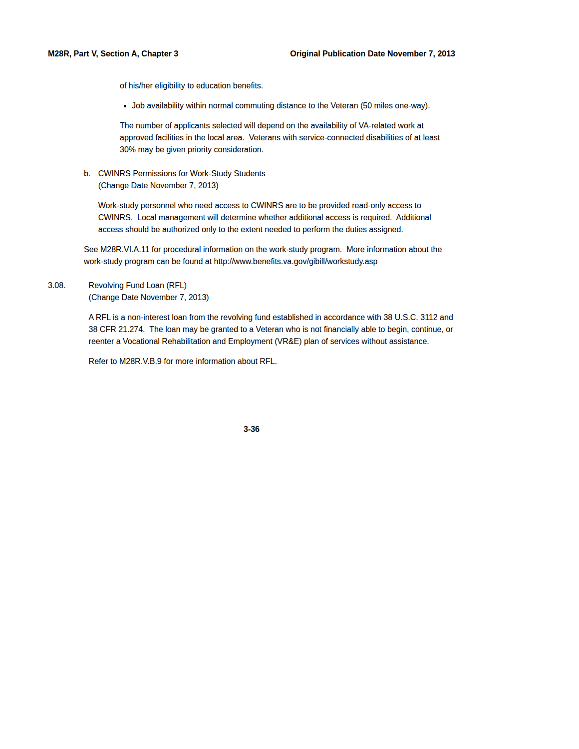M28R, Part V, Section A, Chapter 3
Original Publication Date November 7, 2013
of his/her eligibility to education benefits.
Job availability within normal commuting distance to the Veteran (50 miles one-way).
The number of applicants selected will depend on the availability of VA-related work at approved facilities in the local area. Veterans with service-connected disabilities of at least 30% may be given priority consideration.
b.
CWINRS Permissions for Work-Study Students
(Change Date November 7, 2013)
Work-study personnel who need access to CWINRS are to be provided read-only access to CWINRS. Local management will determine whether additional access is required. Additional access should be authorized only to the extent needed to perform the duties assigned.
See M28R.VI.A.11 for procedural information on the work-study program. More information about the work-study program can be found at http://www.benefits.va.gov/gibill/workstudy.asp
3.08.
Revolving Fund Loan (RFL)
(Change Date November 7, 2013)
A RFL is a non-interest loan from the revolving fund established in accordance with 38 U.S.C. 3112 and 38 CFR 21.274. The loan may be granted to a Veteran who is not financially able to begin, continue, or reenter a Vocational Rehabilitation and Employment (VR&E) plan of services without assistance.
Refer to M28R.V.B.9 for more information about RFL.
3-36